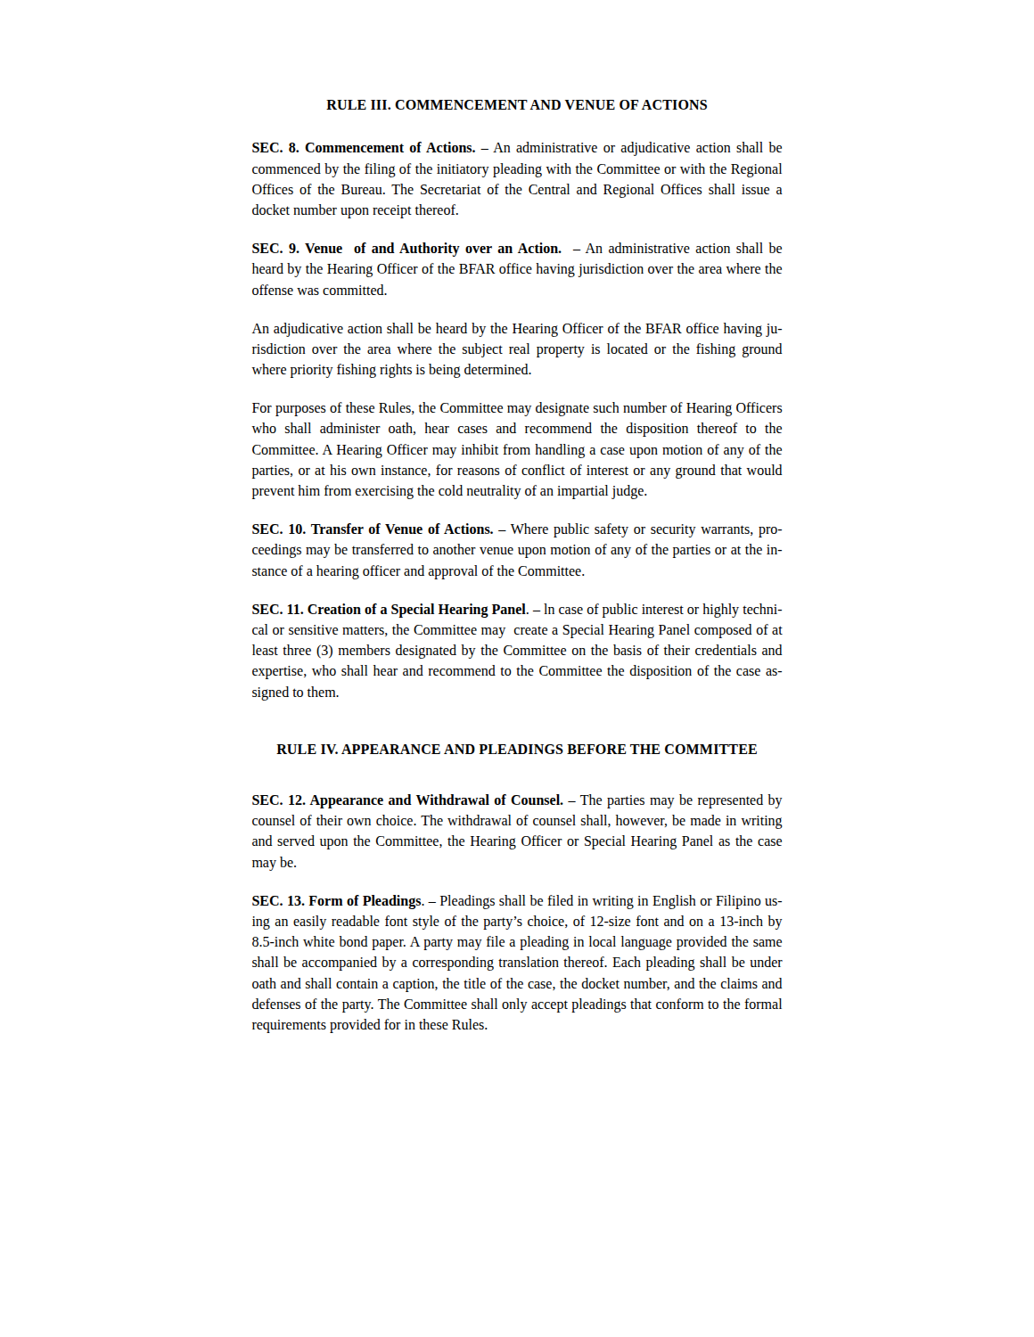Rule III. Commencement and Venue of Actions
SEC. 8. Commencement of Actions. – An administrative or adjudicative action shall be commenced by the filing of the initiatory pleading with the Committee or with the Regional Offices of the Bureau. The Secretariat of the Central and Regional Offices shall issue a docket number upon receipt thereof.
SEC. 9. Venue of and Authority over an Action. – An administrative action shall be heard by the Hearing Officer of the BFAR office having jurisdiction over the area where the offense was committed.
An adjudicative action shall be heard by the Hearing Officer of the BFAR office having jurisdiction over the area where the subject real property is located or the fishing ground where priority fishing rights is being determined.
For purposes of these Rules, the Committee may designate such number of Hearing Officers who shall administer oath, hear cases and recommend the disposition thereof to the Committee. A Hearing Officer may inhibit from handling a case upon motion of any of the parties, or at his own instance, for reasons of conflict of interest or any ground that would prevent him from exercising the cold neutrality of an impartial judge.
SEC. 10. Transfer of Venue of Actions. – Where public safety or security warrants, proceedings may be transferred to another venue upon motion of any of the parties or at the instance of a hearing officer and approval of the Committee.
SEC. 11. Creation of a Special Hearing Panel. – ln case of public interest or highly technical or sensitive matters, the Committee may create a Special Hearing Panel composed of at least three (3) members designated by the Committee on the basis of their credentials and expertise, who shall hear and recommend to the Committee the disposition of the case assigned to them.
Rule IV. Appearance and Pleadings before the Committee
SEC. 12. Appearance and Withdrawal of Counsel. – The parties may be represented by counsel of their own choice. The withdrawal of counsel shall, however, be made in writing and served upon the Committee, the Hearing Officer or Special Hearing Panel as the case may be.
SEC. 13. Form of Pleadings. – Pleadings shall be filed in writing in English or Filipino using an easily readable font style of the party’s choice, of 12-size font and on a 13-inch by 8.5-inch white bond paper. A party may file a pleading in local language provided the same shall be accompanied by a corresponding translation thereof. Each pleading shall be under oath and shall contain a caption, the title of the case, the docket number, and the claims and defenses of the party. The Committee shall only accept pleadings that conform to the formal requirements provided for in these Rules.